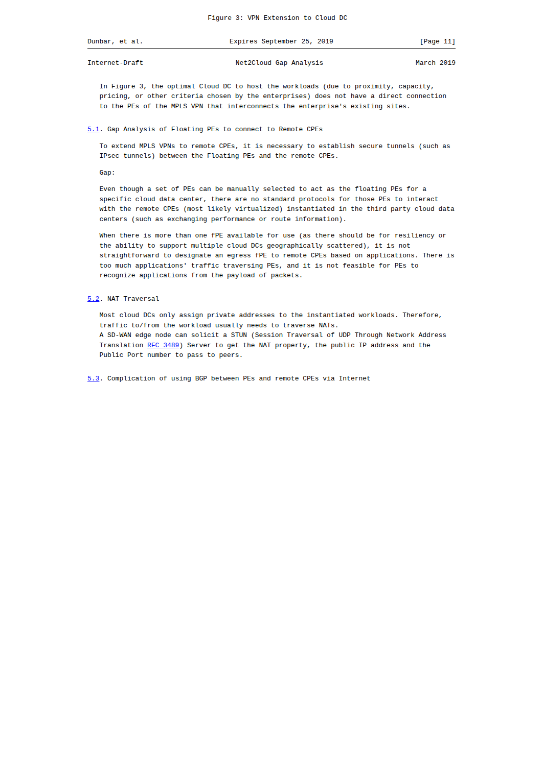Figure 3: VPN Extension to Cloud DC
Dunbar, et al. Expires September 25, 2019 [Page 11]
Internet-Draft Net2Cloud Gap Analysis March 2019
In Figure 3, the optimal Cloud DC to host the workloads (due to proximity, capacity, pricing, or other criteria chosen by the enterprises) does not have a direct connection to the PEs of the MPLS VPN that interconnects the enterprise's existing sites.
5.1. Gap Analysis of Floating PEs to connect to Remote CPEs
To extend MPLS VPNs to remote CPEs, it is necessary to establish secure tunnels (such as IPsec tunnels) between the Floating PEs and the remote CPEs.
Gap:
Even though a set of PEs can be manually selected to act as the floating PEs for a specific cloud data center, there are no standard protocols for those PEs to interact with the remote CPEs (most likely virtualized) instantiated in the third party cloud data centers (such as exchanging performance or route information).
When there is more than one fPE available for use (as there should be for resiliency or the ability to support multiple cloud DCs geographically scattered), it is not straightforward to designate an egress fPE to remote CPEs based on applications. There is too much applications' traffic traversing PEs, and it is not feasible for PEs to recognize applications from the payload of packets.
5.2. NAT Traversal
Most cloud DCs only assign private addresses to the instantiated workloads. Therefore, traffic to/from the workload usually needs to traverse NATs.
A SD-WAN edge node can solicit a STUN (Session Traversal of UDP Through Network Address Translation RFC 3489) Server to get the NAT property, the public IP address and the Public Port number to pass to peers.
5.3. Complication of using BGP between PEs and remote CPEs via Internet